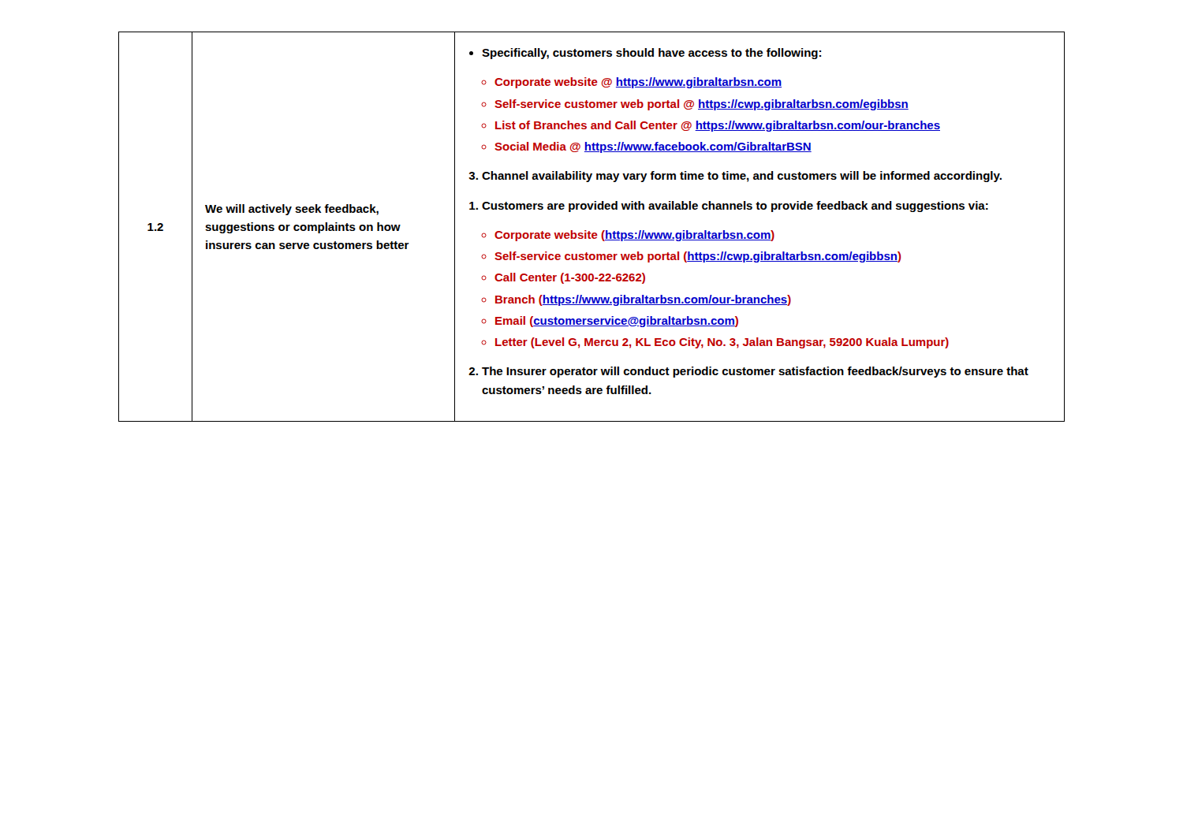| 1.2 | We will actively seek feedback, suggestions or complaints on how insurers can serve customers better | Specifically, customers should have access to the following: Corporate website @ https://www.gibraltarbsn.com Self-service customer web portal @ https://cwp.gibraltarbsn.com/egibbsn List of Branches and Call Center @ https://www.gibraltarbsn.com/our-branches Social Media @ https://www.facebook.com/GibraltarBSN Channel availability may vary form time to time, and customers will be informed accordingly. Customers are provided with available channels to provide feedback and suggestions via: Corporate website ( https://www.gibraltarbsn.com ) Self-service customer web portal ( https://cwp.gibraltarbsn.com/egibbsn ) Call Center (1-300-22-6262) Branch ( https://www.gibraltarbsn.com/our-branches ) Email ( customerservice@gibraltarbsn.com ) Letter (Level G, Mercu 2, KL Eco City, No. 3, Jalan Bangsar, 59200 Kuala Lumpur) The Insurer operator will conduct periodic customer satisfaction feedback/surveys to ensure that customers’ needs are fulfilled. |